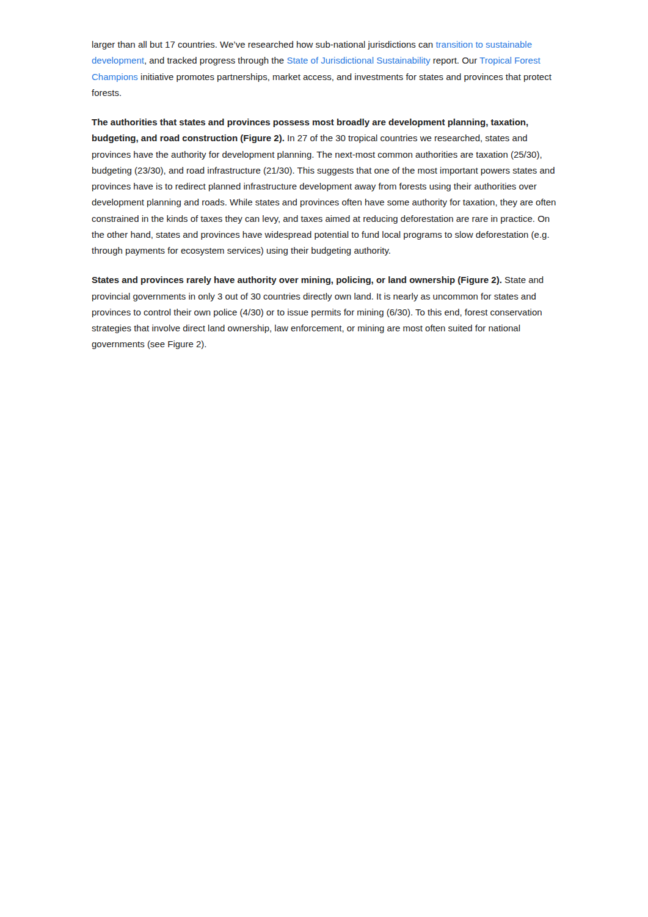larger than all but 17 countries. We’ve researched how sub-national jurisdictions can transition to sustainable development, and tracked progress through the State of Jurisdictional Sustainability report. Our Tropical Forest Champions initiative promotes partnerships, market access, and investments for states and provinces that protect forests.
The authorities that states and provinces possess most broadly are development planning, taxation, budgeting, and road construction (Figure 2). In 27 of the 30 tropical countries we researched, states and provinces have the authority for development planning. The next-most common authorities are taxation (25/30), budgeting (23/30), and road infrastructure (21/30). This suggests that one of the most important powers states and provinces have is to redirect planned infrastructure development away from forests using their authorities over development planning and roads. While states and provinces often have some authority for taxation, they are often constrained in the kinds of taxes they can levy, and taxes aimed at reducing deforestation are rare in practice. On the other hand, states and provinces have widespread potential to fund local programs to slow deforestation (e.g. through payments for ecosystem services) using their budgeting authority.
States and provinces rarely have authority over mining, policing, or land ownership (Figure 2). State and provincial governments in only 3 out of 30 countries directly own land. It is nearly as uncommon for states and provinces to control their own police (4/30) or to issue permits for mining (6/30). To this end, forest conservation strategies that involve direct land ownership, law enforcement, or mining are most often suited for national governments (see Figure 2).